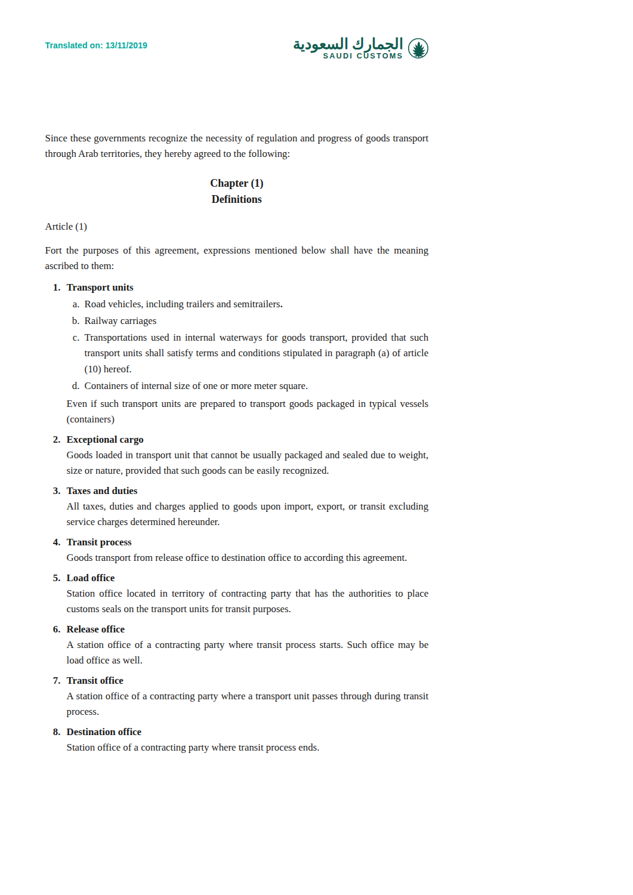Translated on: 13/11/2019
الجمارك السعودية
SAUDI CUSTOMS
Since these governments recognize the necessity of regulation and progress of goods transport through Arab territories, they hereby agreed to the following:
Chapter (1)
Definitions
Article (1)
Fort the purposes of this agreement, expressions mentioned below shall have the meaning ascribed to them:
Transport units
Road vehicles, including trailers and semitrailers.
Railway carriages
Transportations used in internal waterways for goods transport, provided that such transport units shall satisfy terms and conditions stipulated in paragraph (a) of article (10) hereof.
Containers of internal size of one or more meter square.
Even if such transport units are prepared to transport goods packaged in typical vessels (containers)
Exceptional cargo
Goods loaded in transport unit that cannot be usually packaged and sealed due to weight, size or nature, provided that such goods can be easily recognized.
Taxes and duties
All taxes, duties and charges applied to goods upon import, export, or transit excluding service charges determined hereunder.
Transit process
Goods transport from release office to destination office to according this agreement.
Load office
Station office located in territory of contracting party that has the authorities to place customs seals on the transport units for transit purposes.
Release office
A station office of a contracting party where transit process starts. Such office may be load office as well.
Transit office
A station office of a contracting party where a transport unit passes through during transit process.
Destination office
Station office of a contracting party where transit process ends.